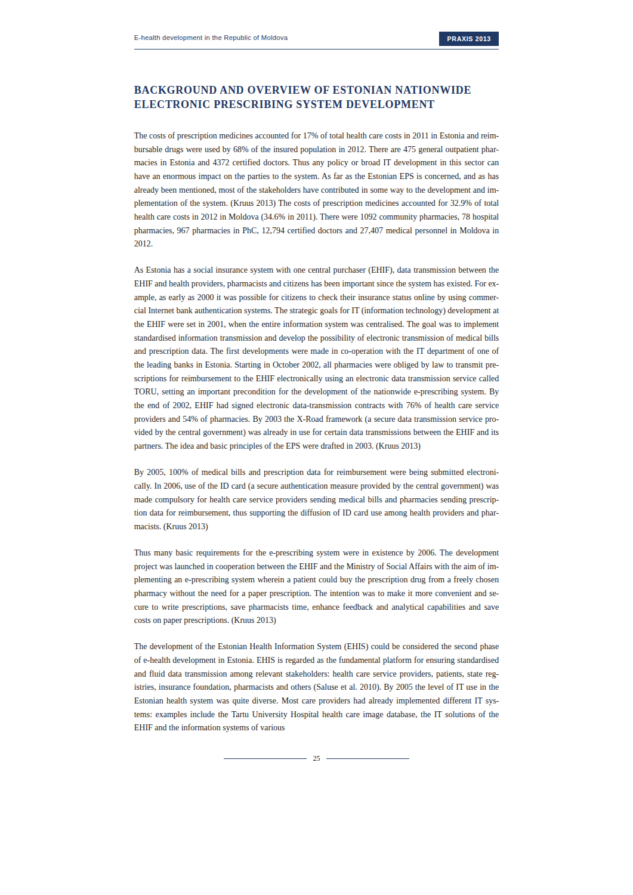E-health development in the Republic of Moldova
PRAXIS 2013
Background and overview of Estonian nationwide
electronic prescribing system development
The costs of prescription medicines accounted for 17% of total health care costs in 2011 in Estonia and reimbursable drugs were used by 68% of the insured population in 2012. There are 475 general outpatient pharmacies in Estonia and 4372 certified doctors. Thus any policy or broad IT development in this sector can have an enormous impact on the parties to the system. As far as the Estonian EPS is concerned, and as has already been mentioned, most of the stakeholders have contributed in some way to the development and implementation of the system. (Kruus 2013) The costs of prescription medicines accounted for 32.9% of total health care costs in 2012 in Moldova (34.6% in 2011). There were 1092 community pharmacies, 78 hospital pharmacies, 967 pharmacies in PhC, 12,794 certified doctors and 27,407 medical personnel in Moldova in 2012.
As Estonia has a social insurance system with one central purchaser (EHIF), data transmission between the EHIF and health providers, pharmacists and citizens has been important since the system has existed. For example, as early as 2000 it was possible for citizens to check their insurance status online by using commercial Internet bank authentication systems. The strategic goals for IT (information technology) development at the EHIF were set in 2001, when the entire information system was centralised. The goal was to implement standardised information transmission and develop the possibility of electronic transmission of medical bills and prescription data. The first developments were made in co-operation with the IT department of one of the leading banks in Estonia. Starting in October 2002, all pharmacies were obliged by law to transmit prescriptions for reimbursement to the EHIF electronically using an electronic data transmission service called TORU, setting an important precondition for the development of the nationwide e-prescribing system. By the end of 2002, EHIF had signed electronic data-transmission contracts with 76% of health care service providers and 54% of pharmacies. By 2003 the X-Road framework (a secure data transmission service provided by the central government) was already in use for certain data transmissions between the EHIF and its partners. The idea and basic principles of the EPS were drafted in 2003. (Kruus 2013)
By 2005, 100% of medical bills and prescription data for reimbursement were being submitted electronically. In 2006, use of the ID card (a secure authentication measure provided by the central government) was made compulsory for health care service providers sending medical bills and pharmacies sending prescription data for reimbursement, thus supporting the diffusion of ID card use among health providers and pharmacists. (Kruus 2013)
Thus many basic requirements for the e-prescribing system were in existence by 2006. The development project was launched in cooperation between the EHIF and the Ministry of Social Affairs with the aim of implementing an e-prescribing system wherein a patient could buy the prescription drug from a freely chosen pharmacy without the need for a paper prescription. The intention was to make it more convenient and secure to write prescriptions, save pharmacists time, enhance feedback and analytical capabilities and save costs on paper prescriptions. (Kruus 2013)
The development of the Estonian Health Information System (EHIS) could be considered the second phase of e-health development in Estonia. EHIS is regarded as the fundamental platform for ensuring standardised and fluid data transmission among relevant stakeholders: health care service providers, patients, state registries, insurance foundation, pharmacists and others (Saluse et al. 2010). By 2005 the level of IT use in the Estonian health system was quite diverse. Most care providers had already implemented different IT systems: examples include the Tartu University Hospital health care image database, the IT solutions of the EHIF and the information systems of various
25